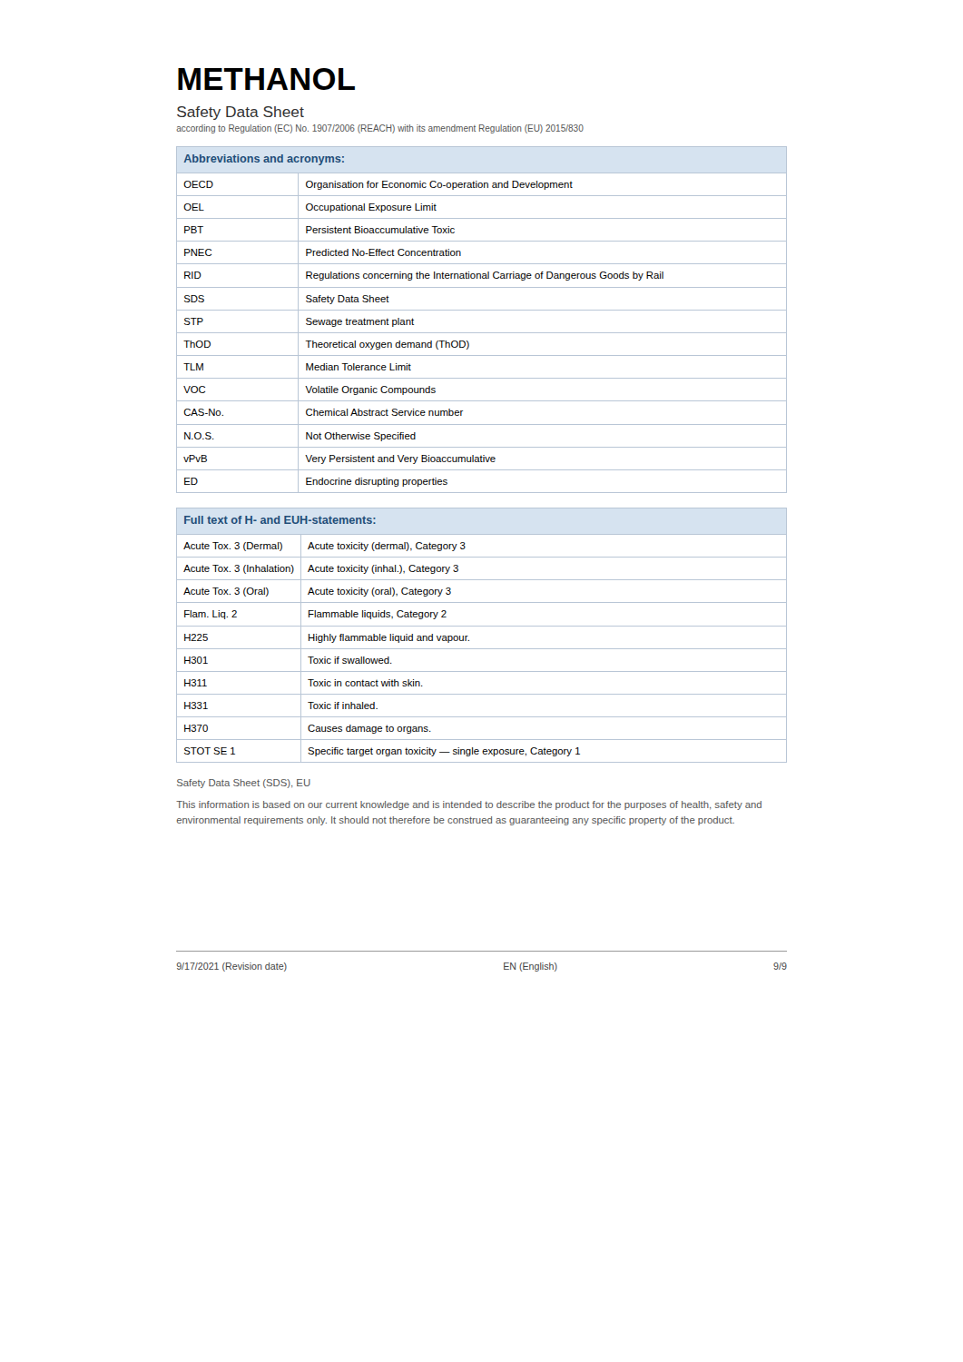METHANOL
Safety Data Sheet
according to Regulation (EC) No. 1907/2006 (REACH) with its amendment Regulation (EU) 2015/830
| Abbreviations and acronyms: |
| --- |
| OECD | Organisation for Economic Co-operation and Development |
| OEL | Occupational Exposure Limit |
| PBT | Persistent Bioaccumulative Toxic |
| PNEC | Predicted No-Effect Concentration |
| RID | Regulations concerning the International Carriage of Dangerous Goods by Rail |
| SDS | Safety Data Sheet |
| STP | Sewage treatment plant |
| ThOD | Theoretical oxygen demand (ThOD) |
| TLM | Median Tolerance Limit |
| VOC | Volatile Organic Compounds |
| CAS-No. | Chemical Abstract Service number |
| N.O.S. | Not Otherwise Specified |
| vPvB | Very Persistent and Very Bioaccumulative |
| ED | Endocrine disrupting properties |
| Full text of H- and EUH-statements: |
| --- |
| Acute Tox. 3 (Dermal) | Acute toxicity (dermal), Category 3 |
| Acute Tox. 3 (Inhalation) | Acute toxicity (inhal.), Category 3 |
| Acute Tox. 3 (Oral) | Acute toxicity (oral), Category 3 |
| Flam. Liq. 2 | Flammable liquids, Category 2 |
| H225 | Highly flammable liquid and vapour. |
| H301 | Toxic if swallowed. |
| H311 | Toxic in contact with skin. |
| H331 | Toxic if inhaled. |
| H370 | Causes damage to organs. |
| STOT SE 1 | Specific target organ toxicity — single exposure, Category 1 |
Safety Data Sheet (SDS), EU
This information is based on our current knowledge and is intended to describe the product for the purposes of health, safety and environmental requirements only. It should not therefore be construed as guaranteeing any specific property of the product.
9/17/2021 (Revision date)
EN (English)
9/9